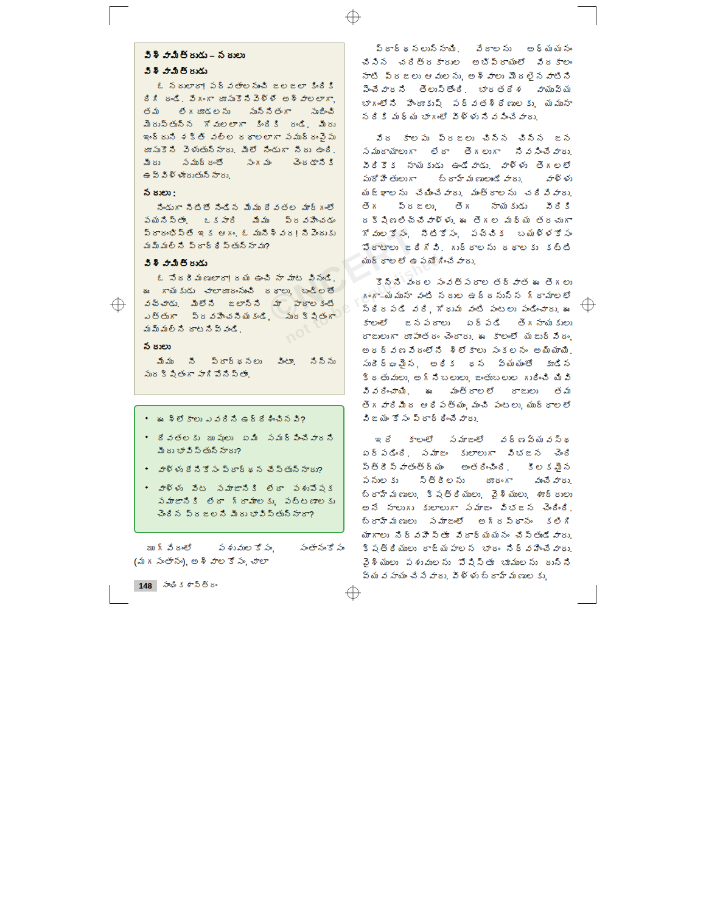©NCERTnot to be republished
విశ్వామిత్రుడు – నదులు
విశ్వామిత్రుడు
ఓ నదులారా! పర్వతాలనుంచి జలజలా కిందికి దిగి రండి. వేగంగా దూసుకొనివెళ్ళే అశ్వాలలాగా, తమ లేగదూడలను సున్నితంగా సృజించి మెరుస్తున్న గోవులలాగా కిందికి రండి. మీరు ఇంద్రుని శక్తి వల్ల రథాలలాగా సముద్రంవైపు దూసుకొని వెళుతున్నారు. మీలో నిండుగా నీరు ఉంది. మీరు సముద్రంతో సంగమం చెందడానికి ఉవ్విళ్ళూరుతున్నారు.
నదులు :
నిండుగా నీటితో నిండిన మేము దేవతల మార్గంలో పయనిస్తాం. ఒకసారి మేము ప్రవహించడం ప్రారంభిస్తే ఇక ఆగం. ఓ మునీశ్వర! నీవెందుకు మమ్మల్ని ప్రార్థిస్తున్నావు?
విశ్వామిత్రుడు
ఓ సోదరీమణులారా! దయ ఉంచి నా మాట వినండి. ఈ గాయకుడు చాలాదూరంనుంచి రథాలు, బండ్లతో వచ్చాడు. మీలోని జలాన్ని మా పాదాలకంటే ఎత్తుగా ప్రవహించనీయకండి, సురక్షితంగా మమ్మల్ని దాటనివ్వండి.
నదులు
మేము నీ ప్రార్థనలు వింటాం. నిన్ను సురక్షితంగా సాగిపోనిస్తాం.
ఈ శ్లోకాలు ఎవరిని ఉద్దేశించినవి?
దేవతలకు ఋషులు ఏమి సమర్పించేవారని మీరు భావిస్తున్నారు?
వాళ్ళు దేనికోసం ప్రార్థన చేస్తున్నారు?
వాళ్ళు వేట సమాజానికి లేదా పశుపోషక సమాజానికి లేదా గ్రామాలకు, పట్టణాలకు చెందిన ప్రజలని మీరు భావిస్తున్నారా?
ఋగ్వేదంలో పశువులకోసం, సంతానంకోసం (మగసంతానం), అశ్వాలకోసం, చాలా
148 సాంఘికశాస్త్రం
ప్రార్థనలున్నాయి. వేదాలను అధ్యయనం చేసిన చరిత్రకారుల అభిప్రాయంలో వేదకాలం నాటి ప్రజలు ఆవులను, అశ్వాలు మొదలైనవాటిని పెంచేవారని తెలుస్తోంది. భారతదేశ వాయువ్య భాగంలోని హిందూకుష్ పర్వతశ్రేణులకు, యమునా నదికి మధ్య భాగంలో వీళ్ళు నివసించేవారు.
వేద కాలపు ప్రజలు చిన్న చిన్న జన సముదాయాలుగా లేదా తెగలుగా నివసించేవారు. వీరికొక నాయకుడు ఉండేవాడు. వాళ్ళు తెగలలో పురోహితులుగా బ్రాహ్మణులుండేవారు. వాళ్ళు యజ్ఞాలను చేయించేవారు. మంత్రాలను చదివేవారు. తెగ ప్రజలు, తెగ నాయకుడు వీరికి దక్షిణలిచ్చేవాళ్ళు. ఈ తెగల మధ్య తరచుగా గోవులకోసం, నీటికోసం, పచ్చిక బయళ్ళకోసం పోరాటాలు జరిగేవి. గుర్రాలను రథాలకు కట్టి యుద్ధాలలో ఉపయోగించేవారు.
కొన్ని వందల సంవత్సరాల తర్వాత ఈ తెగలు గంగా–యమునా వంటి నదుల ఉద్దనున్న గ్రామాలలో స్థిరపడి వరి, గోధుమ వంటి పంటలు పండించారు. ఈ కాలంలో జనపదాలు ఏర్పడి తెగనాయకులు రాజులుగా రూపాంతరం చెందారు. ఈ కాలంలో యజుర్వేదం, అధర్వణవేదంలోని శ్లోకాలు సంకలనం అయ్యాయి. సుదీర్ఘమైన, అధిక ధన వ్యయంతో కూడిన క్రతువులు, అగ్నిబలులు, జంతుబలుల గురించి యివి వివరించాయి. ఈ మంత్రాలలో రాజులు తమ తెగవారిమీద ఆధిపత్యం, మంచి పంటలు, యుద్ధాలలో విజయం కోసం ప్రార్థించేవారు.
ఇదే కాలంలో సమాజంలో వర్ణవ్యవస్థ ఏర్పడింది. సమాజం కులాలుగా విభజన చెంది స్త్రీస్వాతంత్ర్యం అంతరించింది. కీలకమైన పనులకు స్త్రీలను దూరంగా వుంచేవారు. బ్రాహ్మణులు, క్షత్రియులు, వైశ్యులు, శూద్రులు అనే నాలుగు కులాలుగా సమాజం విభజన చెందింది. బ్రాహ్మణులు సమాజంలో అగ్రస్థానం కలిగి యాగాలు నిర్వహిస్తూ వేదాధ్యయనం చేస్తుండేవారు. క్షత్రియులు రాజ్యపాలన భారం నిర్వహించేవారు. వైశ్యులు పశువులను పోషిస్తూ భూములను దున్ని వ్యవసాయం చేసేవారు. వీళ్ళు బ్రాహ్మణులకు,